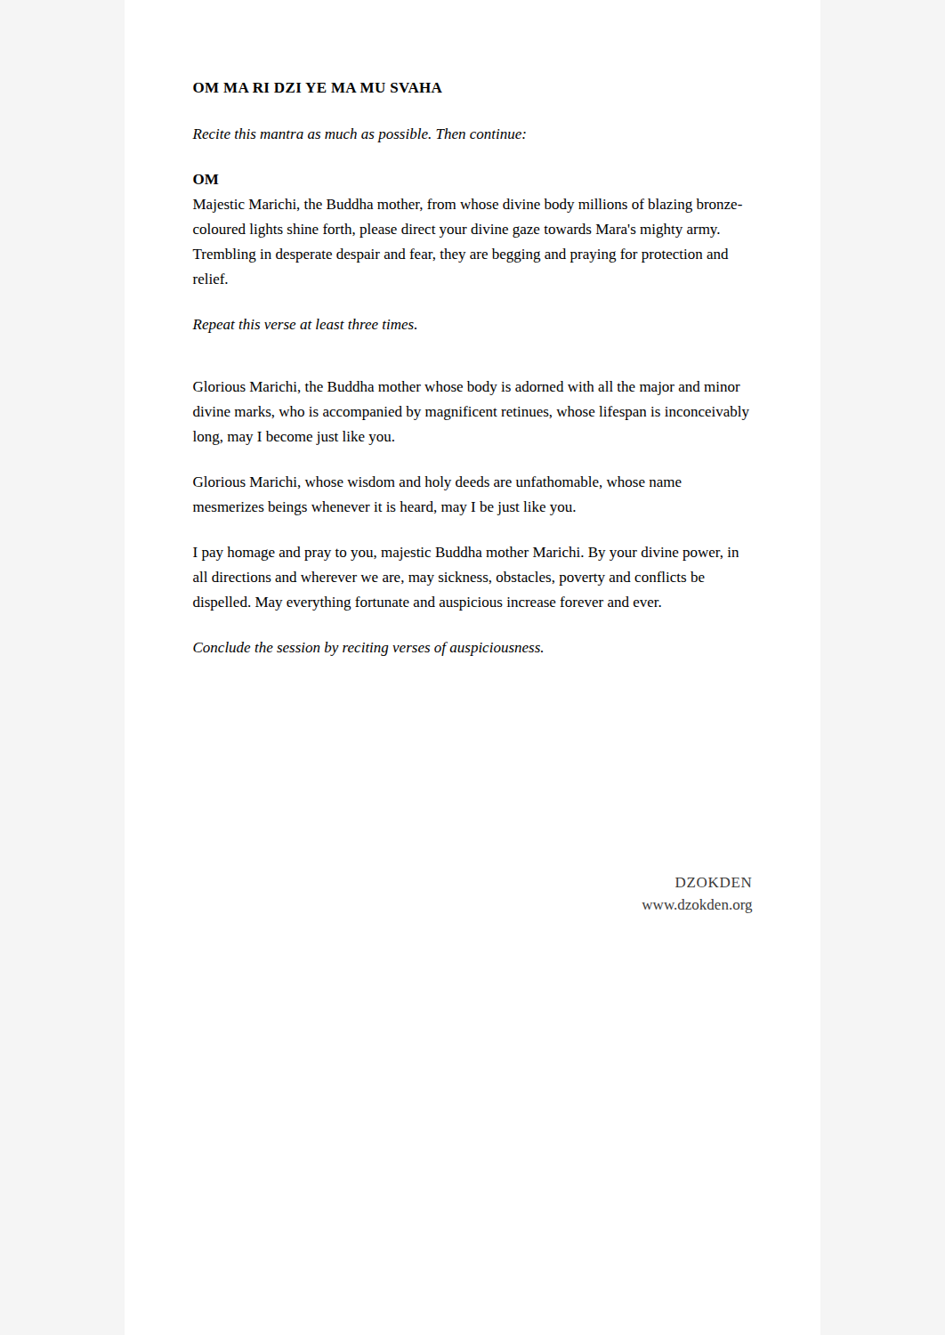OM MA RI DZI YE MA MU SVAHA
Recite this mantra as much as possible. Then continue:
OM
Majestic Marichi, the Buddha mother, from whose divine body millions of blazing bronze-coloured lights shine forth, please direct your divine gaze towards Mara's mighty army. Trembling in desperate despair and fear, they are begging and praying for protection and relief.
Repeat this verse at least three times.
Glorious Marichi, the Buddha mother whose body is adorned with all the major and minor divine marks, who is accompanied by magnificent retinues, whose lifespan is inconceivably long, may I become just like you.
Glorious Marichi, whose wisdom and holy deeds are unfathomable, whose name mesmerizes beings whenever it is heard, may I be just like you.
I pay homage and pray to you, majestic Buddha mother Marichi. By your divine power, in all directions and wherever we are, may sickness, obstacles, poverty and conflicts be dispelled. May everything fortunate and auspicious increase forever and ever.
Conclude the session by reciting verses of auspiciousness.
DZOKDEN
www.dzokden.org